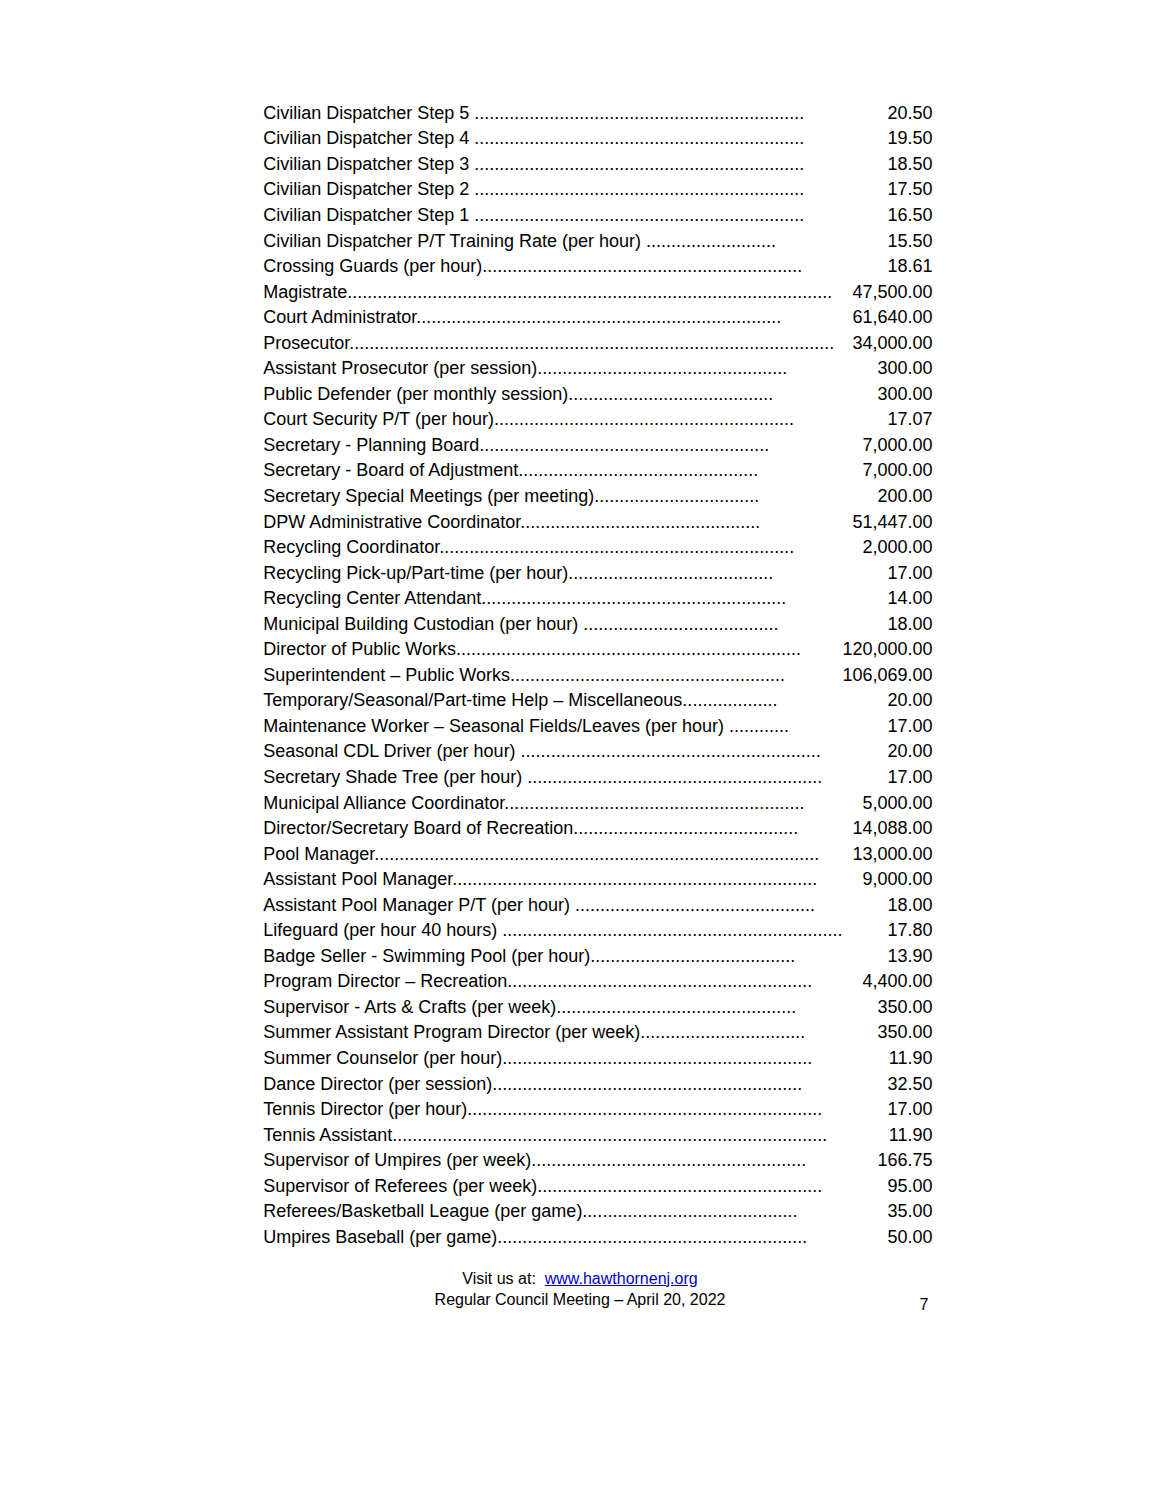| Civilian Dispatcher Step 5 .................................................................. | 20.50 |
| Civilian Dispatcher Step 4 .................................................................. | 19.50 |
| Civilian Dispatcher Step 3 .................................................................. | 18.50 |
| Civilian Dispatcher Step 2 .................................................................. | 17.50 |
| Civilian Dispatcher Step 1 .................................................................. | 16.50 |
| Civilian Dispatcher P/T Training Rate (per hour) .......................... | 15.50 |
| Crossing Guards (per hour)................................................................ | 18.61 |
| Magistrate................................................................................................. | 47,500.00 |
| Court Administrator......................................................................... | 61,640.00 |
| Prosecutor................................................................................................. | 34,000.00 |
| Assistant Prosecutor (per session).................................................. | 300.00 |
| Public Defender (per monthly session)......................................... | 300.00 |
| Court Security P/T (per hour)............................................................ | 17.07 |
| Secretary - Planning Board.......................................................... | 7,000.00 |
| Secretary - Board of Adjustment................................................ | 7,000.00 |
| Secretary Special Meetings (per meeting)................................. | 200.00 |
| DPW Administrative Coordinator................................................ | 51,447.00 |
| Recycling Coordinator....................................................................... | 2,000.00 |
| Recycling Pick-up/Part-time (per hour)......................................... | 17.00 |
| Recycling Center Attendant............................................................. | 14.00 |
| Municipal Building Custodian (per hour) ....................................... | 18.00 |
| Director of Public Works..................................................................... | 120,000.00 |
| Superintendent – Public Works....................................................... | 106,069.00 |
| Temporary/Seasonal/Part-time Help – Miscellaneous................... | 20.00 |
| Maintenance Worker – Seasonal Fields/Leaves (per hour) ............ | 17.00 |
| Seasonal CDL Driver (per hour) ............................................................ | 20.00 |
| Secretary Shade Tree (per hour) ........................................................... | 17.00 |
| Municipal Alliance Coordinator............................................................ | 5,000.00 |
| Director/Secretary Board of Recreation............................................. | 14,088.00 |
| Pool Manager......................................................................................... | 13,000.00 |
| Assistant Pool Manager......................................................................... | 9,000.00 |
| Assistant Pool Manager P/T (per hour) ................................................ | 18.00 |
| Lifeguard (per hour 40 hours) .................................................................... | 17.80 |
| Badge Seller - Swimming Pool (per hour)......................................... | 13.90 |
| Program Director – Recreation............................................................. | 4,400.00 |
| Supervisor - Arts & Crafts (per week)................................................ | 350.00 |
| Summer Assistant Program Director (per week)................................. | 350.00 |
| Summer Counselor (per hour).............................................................. | 11.90 |
| Dance Director (per session).............................................................. | 32.50 |
| Tennis Director (per hour)....................................................................... | 17.00 |
| Tennis Assistant....................................................................................... | 11.90 |
| Supervisor of Umpires (per week)....................................................... | 166.75 |
| Supervisor of Referees (per week)......................................................... | 95.00 |
| Referees/Basketball League (per game)........................................... | 35.00 |
| Umpires Baseball (per game).............................................................. | 50.00 |
Visit us at: www.hawthornenj.org
Regular Council Meeting – April 20, 2022
7